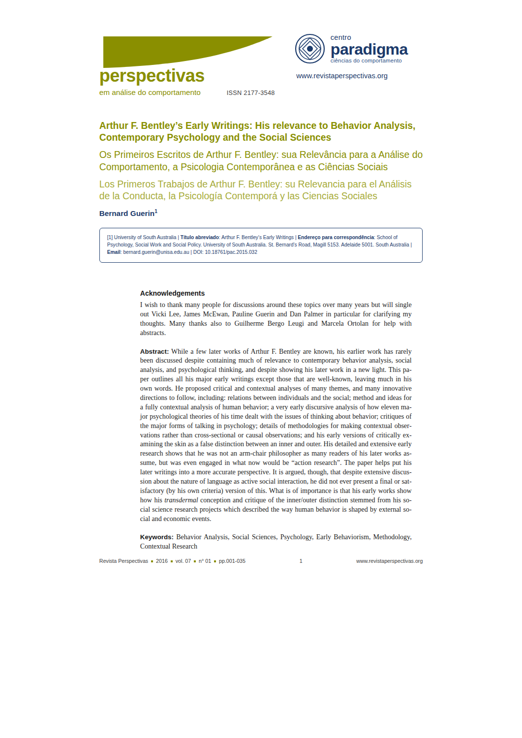perspectivas
em análise do comportamento ISSN 2177-3548
centro
paradigma
ciências do comportamento
www.revistaperspectivas.org
Arthur F. Bentley’s Early Writings: His relevance to Behavior Analysis, Contemporary Psychology and the Social Sciences
Os Primeiros Escritos de Arthur F. Bentley: sua Relevância para a Análise do Comportamento, a Psicologia Contemporânea e as Ciências Sociais
Los Primeros Trabajos de Arthur F. Bentley: su Relevancia para el Análisis de la Conducta, la Psicología Contemporá y las Ciencias Sociales
Bernard Guerin1
[1] University of South Australia | Título abreviado: Arthur F. Bentley’s Early Writings | Endereço para correspondência: School of Psychology, Social Work and Social Policy. University of South Australia. St. Bernard’s Road, Magill 5153. Adelaide 5001. South Australia | Email: bernard.guerin@unisa.edu.au | DOI: 10.18761/pac.2015.032
Acknowledgements
I wish to thank many people for discussions around these topics over many years but will single out Vicki Lee, James McEwan, Pauline Guerin and Dan Palmer in particular for clarifying my thoughts. Many thanks also to Guilherme Bergo Leugi and Marcela Ortolan for help with abstracts.
Abstract: While a few later works of Arthur F. Bentley are known, his earlier work has rarely been discussed despite containing much of relevance to contemporary behavior analysis, social analysis, and psychological thinking, and despite showing his later work in a new light. This paper outlines all his major early writings except those that are well-known, leaving much in his own words. He proposed critical and contextual analyses of many themes, and many innovative directions to follow, including: relations between individuals and the social; method and ideas for a fully contextual analysis of human behavior; a very early discursive analysis of how eleven major psychological theories of his time dealt with the issues of thinking about behavior; critiques of the major forms of talking in psychology; details of methodologies for making contextual observations rather than cross-sectional or causal observations; and his early versions of critically examining the skin as a false distinction between an inner and outer. His detailed and extensive early research shows that he was not an arm-chair philosopher as many readers of his later works assume, but was even engaged in what now would be “action research”. The paper helps put his later writings into a more accurate perspective. It is argued, though, that despite extensive discussion about the nature of language as active social interaction, he did not ever present a final or satisfactory (by his own criteria) version of this. What is of importance is that his early works show how his transdermal conception and critique of the inner/outer distinction stemmed from his social science research projects which described the way human behavior is shaped by external social and economic events.
Keywords: Behavior Analysis, Social Sciences, Psychology, Early Behaviorism, Methodology, Contextual Research
Revista Perspectivas 2016 vol. 07 n° 01 pp.001-035
1
www.revistaperspectivas.org